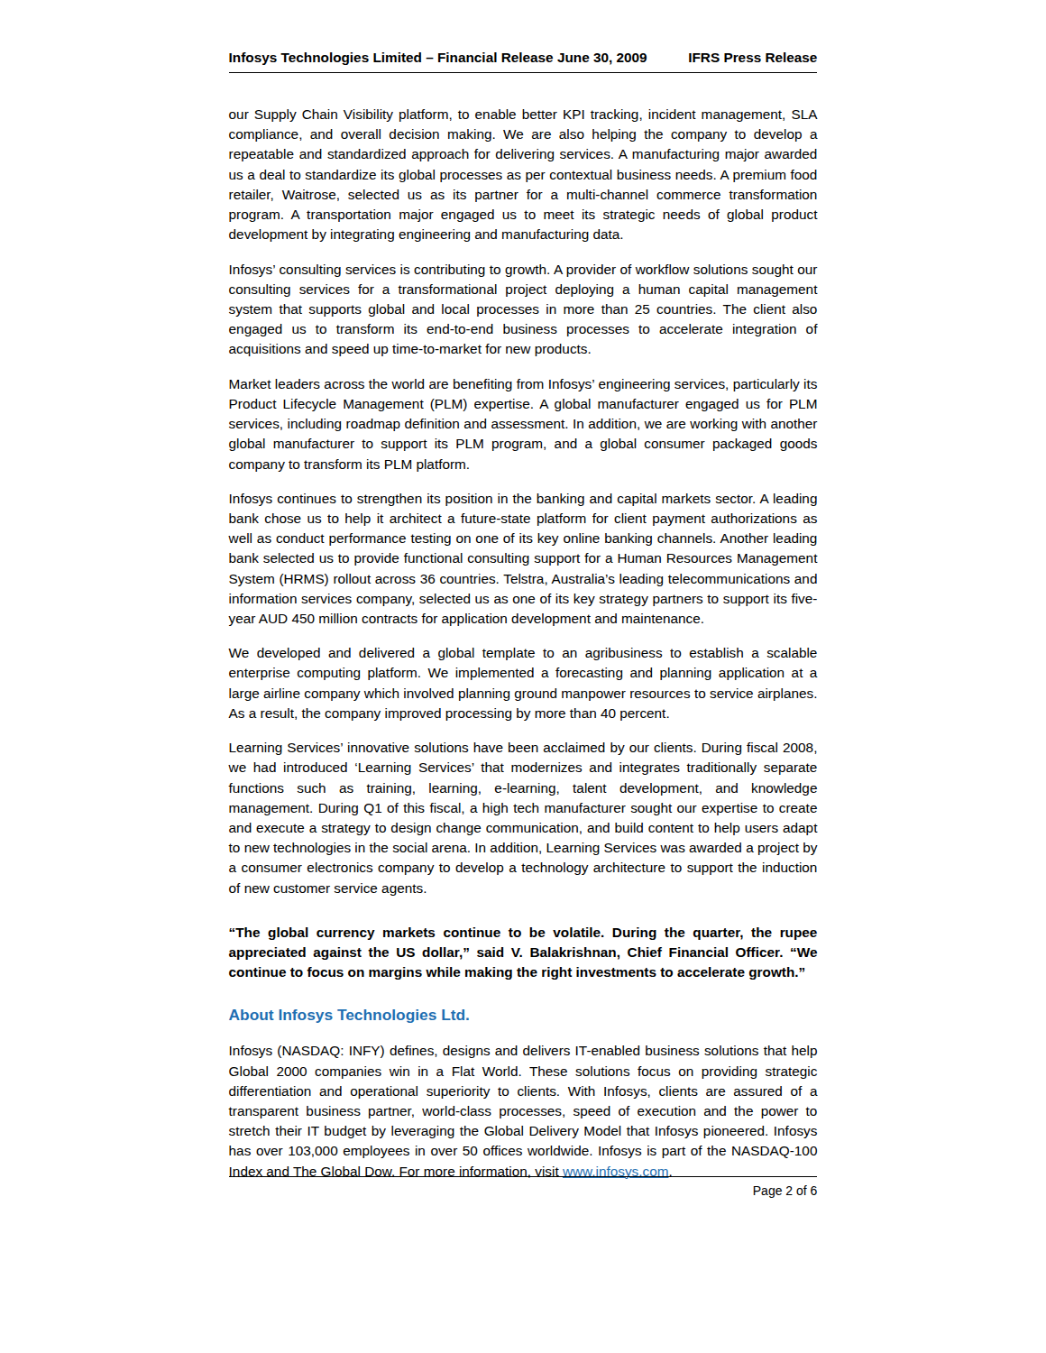Infosys Technologies Limited – Financial Release June 30, 2009
IFRS Press Release
our Supply Chain Visibility platform, to enable better KPI tracking, incident management, SLA compliance, and overall decision making. We are also helping the company to develop a repeatable and standardized approach for delivering services. A manufacturing major awarded us a deal to standardize its global processes as per contextual business needs. A premium food retailer, Waitrose, selected us as its partner for a multi-channel commerce transformation program. A transportation major engaged us to meet its strategic needs of global product development by integrating engineering and manufacturing data.
Infosys’ consulting services is contributing to growth. A provider of workflow solutions sought our consulting services for a transformational project deploying a human capital management system that supports global and local processes in more than 25 countries. The client also engaged us to transform its end-to-end business processes to accelerate integration of acquisitions and speed up time-to-market for new products.
Market leaders across the world are benefiting from Infosys’ engineering services, particularly its Product Lifecycle Management (PLM) expertise. A global manufacturer engaged us for PLM services, including roadmap definition and assessment. In addition, we are working with another global manufacturer to support its PLM program, and a global consumer packaged goods company to transform its PLM platform.
Infosys continues to strengthen its position in the banking and capital markets sector. A leading bank chose us to help it architect a future-state platform for client payment authorizations as well as conduct performance testing on one of its key online banking channels. Another leading bank selected us to provide functional consulting support for a Human Resources Management System (HRMS) rollout across 36 countries. Telstra, Australia’s leading telecommunications and information services company, selected us as one of its key strategy partners to support its five-year AUD 450 million contracts for application development and maintenance.
We developed and delivered a global template to an agribusiness to establish a scalable enterprise computing platform. We implemented a forecasting and planning application at a large airline company which involved planning ground manpower resources to service airplanes. As a result, the company improved processing by more than 40 percent.
Learning Services’ innovative solutions have been acclaimed by our clients. During fiscal 2008, we had introduced ‘Learning Services’ that modernizes and integrates traditionally separate functions such as training, learning, e-learning, talent development, and knowledge management. During Q1 of this fiscal, a high tech manufacturer sought our expertise to create and execute a strategy to design change communication, and build content to help users adapt to new technologies in the social arena. In addition, Learning Services was awarded a project by a consumer electronics company to develop a technology architecture to support the induction of new customer service agents.
“The global currency markets continue to be volatile. During the quarter, the rupee appreciated against the US dollar,” said V. Balakrishnan, Chief Financial Officer. “We continue to focus on margins while making the right investments to accelerate growth.”
About Infosys Technologies Ltd.
Infosys (NASDAQ: INFY) defines, designs and delivers IT-enabled business solutions that help Global 2000 companies win in a Flat World. These solutions focus on providing strategic differentiation and operational superiority to clients. With Infosys, clients are assured of a transparent business partner, world-class processes, speed of execution and the power to stretch their IT budget by leveraging the Global Delivery Model that Infosys pioneered. Infosys has over 103,000 employees in over 50 offices worldwide. Infosys is part of the NASDAQ-100 Index and The Global Dow. For more information, visit www.infosys.com.
Page 2 of 6